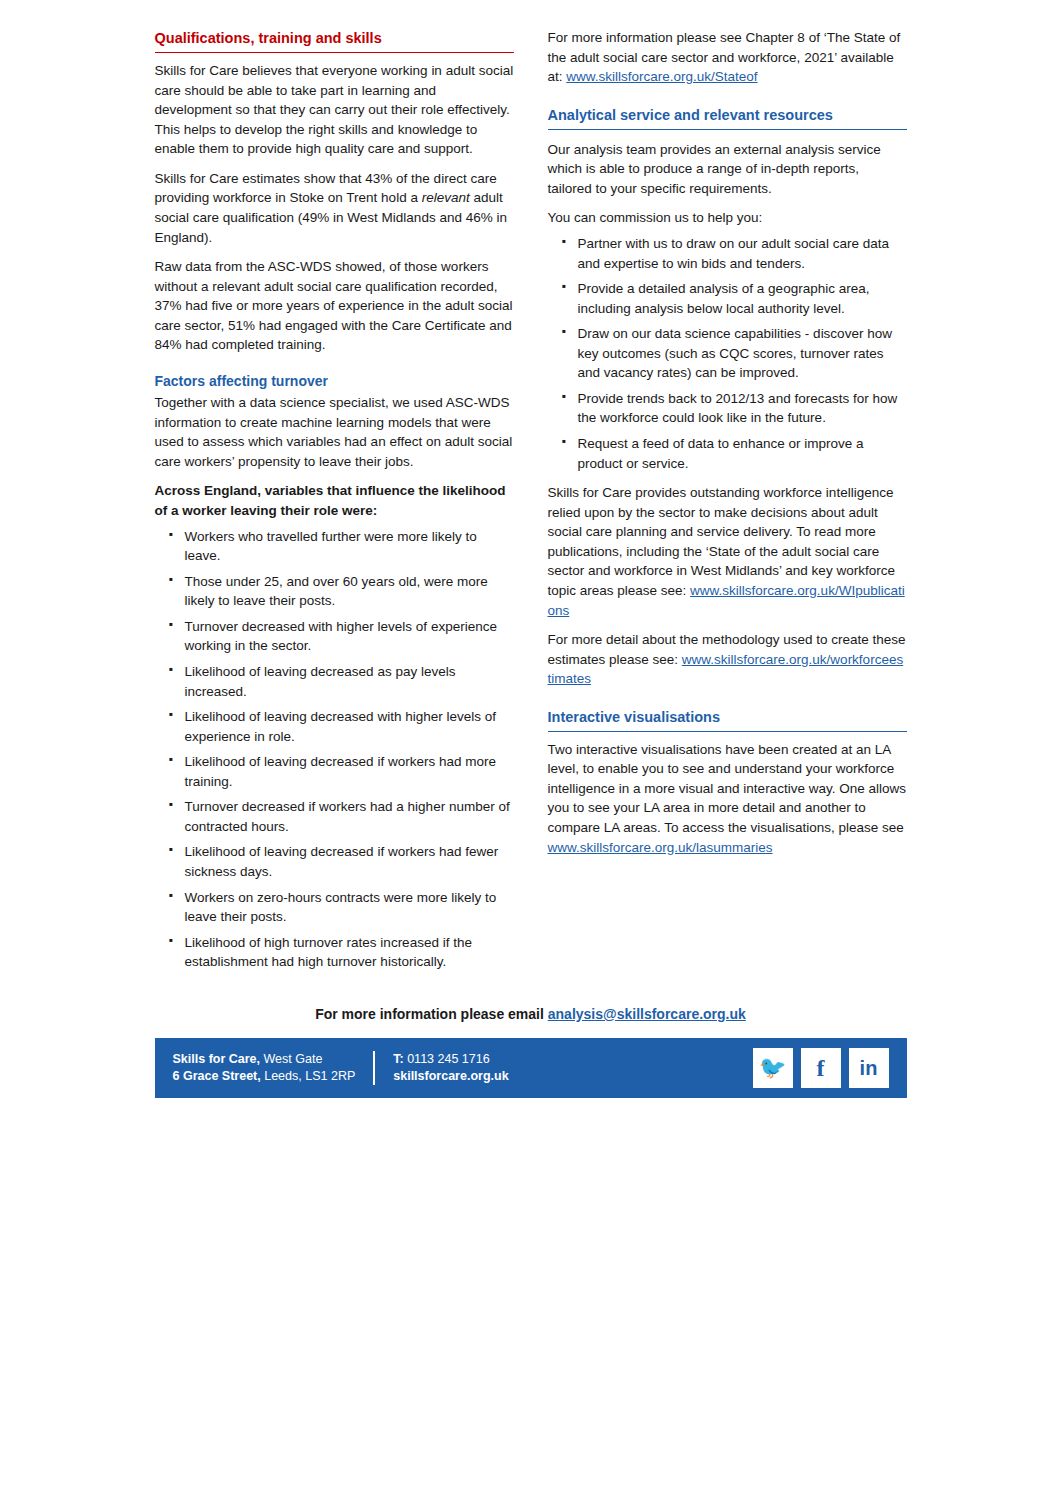Qualifications, training and skills
Skills for Care believes that everyone working in adult social care should be able to take part in learning and development so that they can carry out their role effectively. This helps to develop the right skills and knowledge to enable them to provide high quality care and support.
Skills for Care estimates show that 43% of the direct care providing workforce in Stoke on Trent hold a relevant adult social care qualification (49% in West Midlands and 46% in England).
Raw data from the ASC-WDS showed, of those workers without a relevant adult social care qualification recorded, 37% had five or more years of experience in the adult social care sector, 51% had engaged with the Care Certificate and 84% had completed training.
Factors affecting turnover
Together with a data science specialist, we used ASC-WDS information to create machine learning models that were used to assess which variables had an effect on adult social care workers’ propensity to leave their jobs.
Across England, variables that influence the likelihood of a worker leaving their role were:
Workers who travelled further were more likely to leave.
Those under 25, and over 60 years old, were more likely to leave their posts.
Turnover decreased with higher levels of experience working in the sector.
Likelihood of leaving decreased as pay levels increased.
Likelihood of leaving decreased with higher levels of experience in role.
Likelihood of leaving decreased if workers had more training.
Turnover decreased if workers had a higher number of contracted hours.
Likelihood of leaving decreased if workers had fewer sickness days.
Workers on zero-hours contracts were more likely to leave their posts.
Likelihood of high turnover rates increased if the establishment had high turnover historically.
For more information please see Chapter 8 of ‘The State of the adult social care sector and workforce, 2021’ available at: www.skillsforcare.org.uk/Stateof
Analytical service and relevant resources
Our analysis team provides an external analysis service which is able to produce a range of in-depth reports, tailored to your specific requirements.
You can commission us to help you:
Partner with us to draw on our adult social care data and expertise to win bids and tenders.
Provide a detailed analysis of a geographic area, including analysis below local authority level.
Draw on our data science capabilities - discover how key outcomes (such as CQC scores, turnover rates and vacancy rates) can be improved.
Provide trends back to 2012/13 and forecasts for how the workforce could look like in the future.
Request a feed of data to enhance or improve a product or service.
Skills for Care provides outstanding workforce intelligence relied upon by the sector to make decisions about adult social care planning and service delivery. To read more publications, including the ‘State of the adult social care sector and workforce in West Midlands’ and key workforce topic areas please see: www.skillsforcare.org.uk/WIpublications
For more detail about the methodology used to create these estimates please see: www.skillsforcare.org.uk/workforceestimates
Interactive visualisations
Two interactive visualisations have been created at an LA level, to enable you to see and understand your workforce intelligence in a more visual and interactive way. One allows you to see your LA area in more detail and another to compare LA areas. To access the visualisations, please see www.skillsforcare.org.uk/lasummaries
For more information please email analysis@skillsforcare.org.uk
Skills for Care, West Gate
6 Grace Street, Leeds, LS1 2RP
T: 0113 245 1716
skillsforcare.org.uk
🐦
f
in